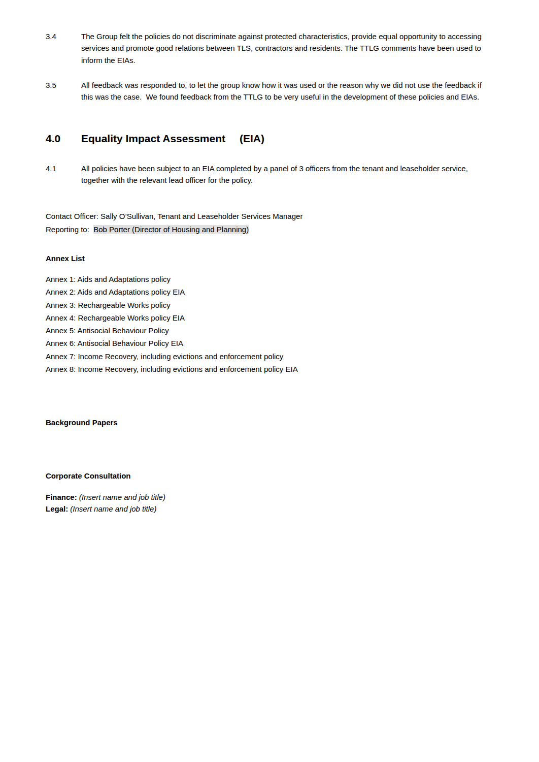3.4
The Group felt the policies do not discriminate against protected characteristics, provide equal opportunity to accessing services and promote good relations between TLS, contractors and residents. The TTLG comments have been used to inform the EIAs.
3.5
All feedback was responded to, to let the group know how it was used or the reason why we did not use the feedback if this was the case. We found feedback from the TTLG to be very useful in the development of these policies and EIAs.
4.0 Equality Impact Assessment(EIA)
4.1
All policies have been subject to an EIA completed by a panel of 3 officers from the tenant and leaseholder service, together with the relevant lead officer for the policy.
Contact Officer: Sally O’Sullivan, Tenant and Leaseholder Services Manager
Reporting to: Bob Porter (Director of Housing and Planning)
Annex List
Annex 1: Aids and Adaptations policy
Annex 2: Aids and Adaptations policy EIA
Annex 3: Rechargeable Works policy
Annex 4: Rechargeable Works policy EIA
Annex 5: Antisocial Behaviour Policy
Annex 6: Antisocial Behaviour Policy EIA
Annex 7: Income Recovery, including evictions and enforcement policy
Annex 8: Income Recovery, including evictions and enforcement policy EIA
Background Papers
Corporate Consultation
Finance: (Insert name and job title)
Legal: (Insert name and job title)